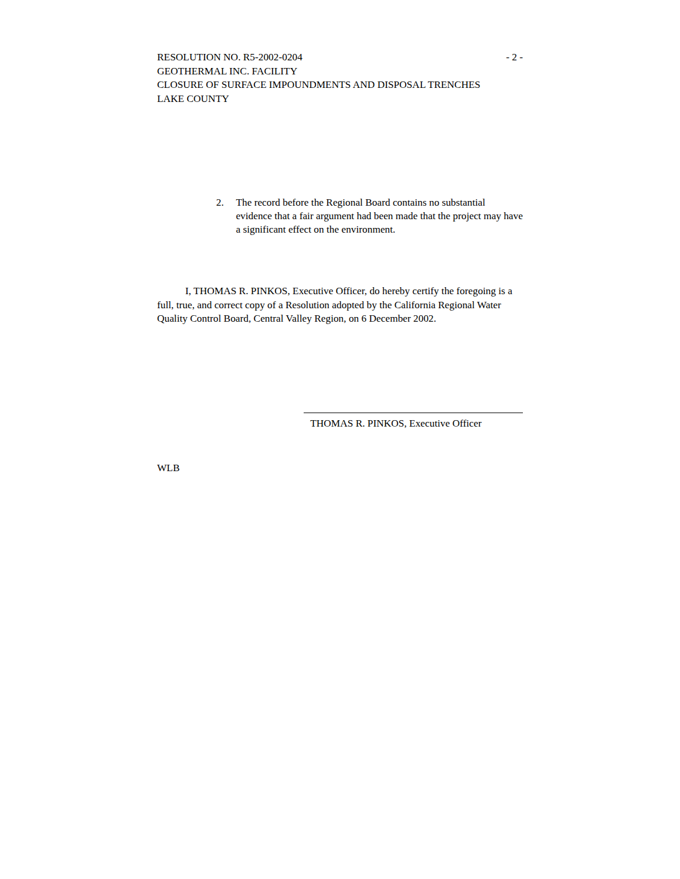- 2 -
RESOLUTION NO. R5-2002-0204
GEOTHERMAL INC. FACILITY
CLOSURE OF SURFACE IMPOUNDMENTS AND DISPOSAL TRENCHES
LAKE COUNTY
2. The record before the Regional Board contains no substantial evidence that a fair argument had been made that the project may have a significant effect on the environment.
I, THOMAS R. PINKOS, Executive Officer, do hereby certify the foregoing is a full, true, and correct copy of a Resolution adopted by the California Regional Water Quality Control Board, Central Valley Region, on 6 December 2002.
THOMAS R. PINKOS, Executive Officer
WLB